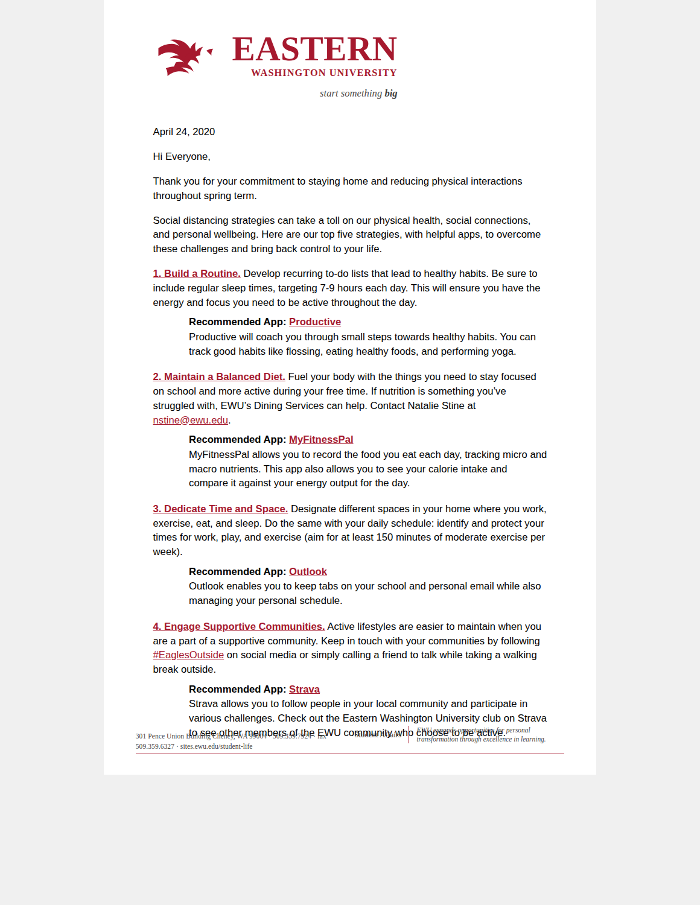EASTERN
WASHINGTON UNIVERSITY
start something big
April 24, 2020
Hi Everyone,
Thank you for your commitment to staying home and reducing physical interactions throughout spring term.
Social distancing strategies can take a toll on our physical health, social connections, and personal wellbeing. Here are our top five strategies, with helpful apps, to overcome these challenges and bring back control to your life.
1. Build a Routine. Develop recurring to-do lists that lead to healthy habits. Be sure to include regular sleep times, targeting 7-9 hours each day. This will ensure you have the energy and focus you need to be active throughout the day.
Recommended App: Productive
Productive will coach you through small steps towards healthy habits. You can track good habits like flossing, eating healthy foods, and performing yoga.
2. Maintain a Balanced Diet. Fuel your body with the things you need to stay focused on school and more active during your free time. If nutrition is something you’ve struggled with, EWU’s Dining Services can help. Contact Natalie Stine at nstine@ewu.edu.
Recommended App: MyFitnessPal
MyFitnessPal allows you to record the food you eat each day, tracking micro and macro nutrients. This app also allows you to see your calorie intake and compare it against your energy output for the day.
3. Dedicate Time and Space. Designate different spaces in your home where you work, exercise, eat, and sleep. Do the same with your daily schedule: identify and protect your times for work, play, and exercise (aim for at least 150 minutes of moderate exercise per week).
Recommended App: Outlook
Outlook enables you to keep tabs on your school and personal email while also managing your personal schedule.
4. Engage Supportive Communities. Active lifestyles are easier to maintain when you are a part of a supportive community. Keep in touch with your communities by following #EaglesOutside on social media or simply calling a friend to talk while taking a walking break outside.
Recommended App: Strava
Strava allows you to follow people in your local community and participate in various challenges. Check out the Eastern Washington University club on Strava to see other members of the EWU community who choose to be active.
301 Pence Union Building Cheney, WA 99004 · 509.359.7924 · fax 509.359.6327 · sites.ewu.edu/student-life
Student Affairs
EWU expands opportunities for personal transformation through excellence in learning.